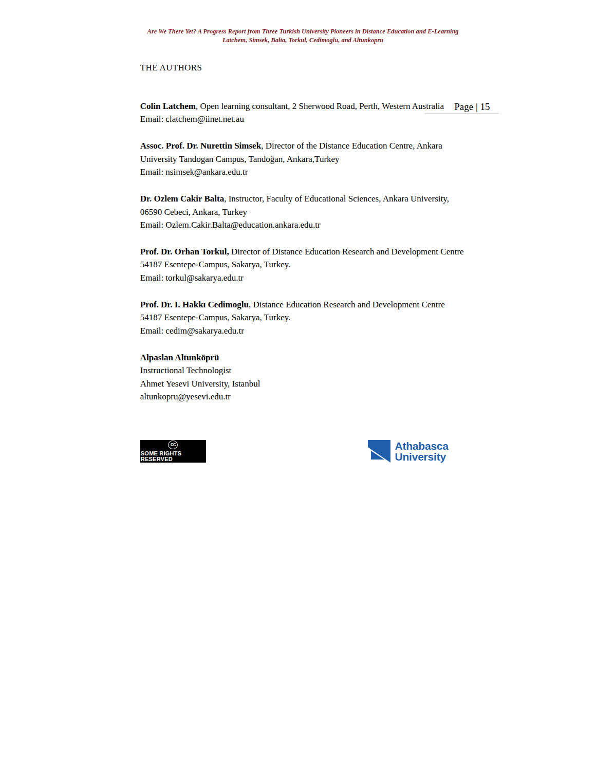Are We There Yet? A Progress Report from Three Turkish University Pioneers in Distance Education and E-Learning Latchem, Simsek, Balta, Torkul, Cedimoglu, and Altunkopru
Page | 15
THE AUTHORS
Colin Latchem, Open learning consultant, 2 Sherwood Road, Perth, Western Australia
Email: clatchem@iinet.net.au
Assoc. Prof. Dr. Nurettin Simsek, Director of the Distance Education Centre, Ankara
University Tandogan Campus, Tandoğan, Ankara,Turkey
Email: nsimsek@ankara.edu.tr
Dr. Ozlem Cakir Balta, Instructor, Faculty of Educational Sciences, Ankara University,
06590 Cebeci, Ankara, Turkey
Email: Ozlem.Cakir.Balta@education.ankara.edu.tr
Prof. Dr. Orhan Torkul, Director of Distance Education Research and Development Centre
54187 Esentepe-Campus, Sakarya, Turkey.
Email: torkul@sakarya.edu.tr
Prof. Dr. I. Hakkı Cedimoglu, Distance Education Research and Development Centre
54187 Esentepe-Campus, Sakarya, Turkey.
Email: cedim@sakarya.edu.tr
Alpaslan Altunköprü
Instructional Technologist
Ahmet Yesevi University, Istanbul
altunkopru@yesevi.edu.tr
cc
SOME RIGHTS RESERVED
Athabasca University